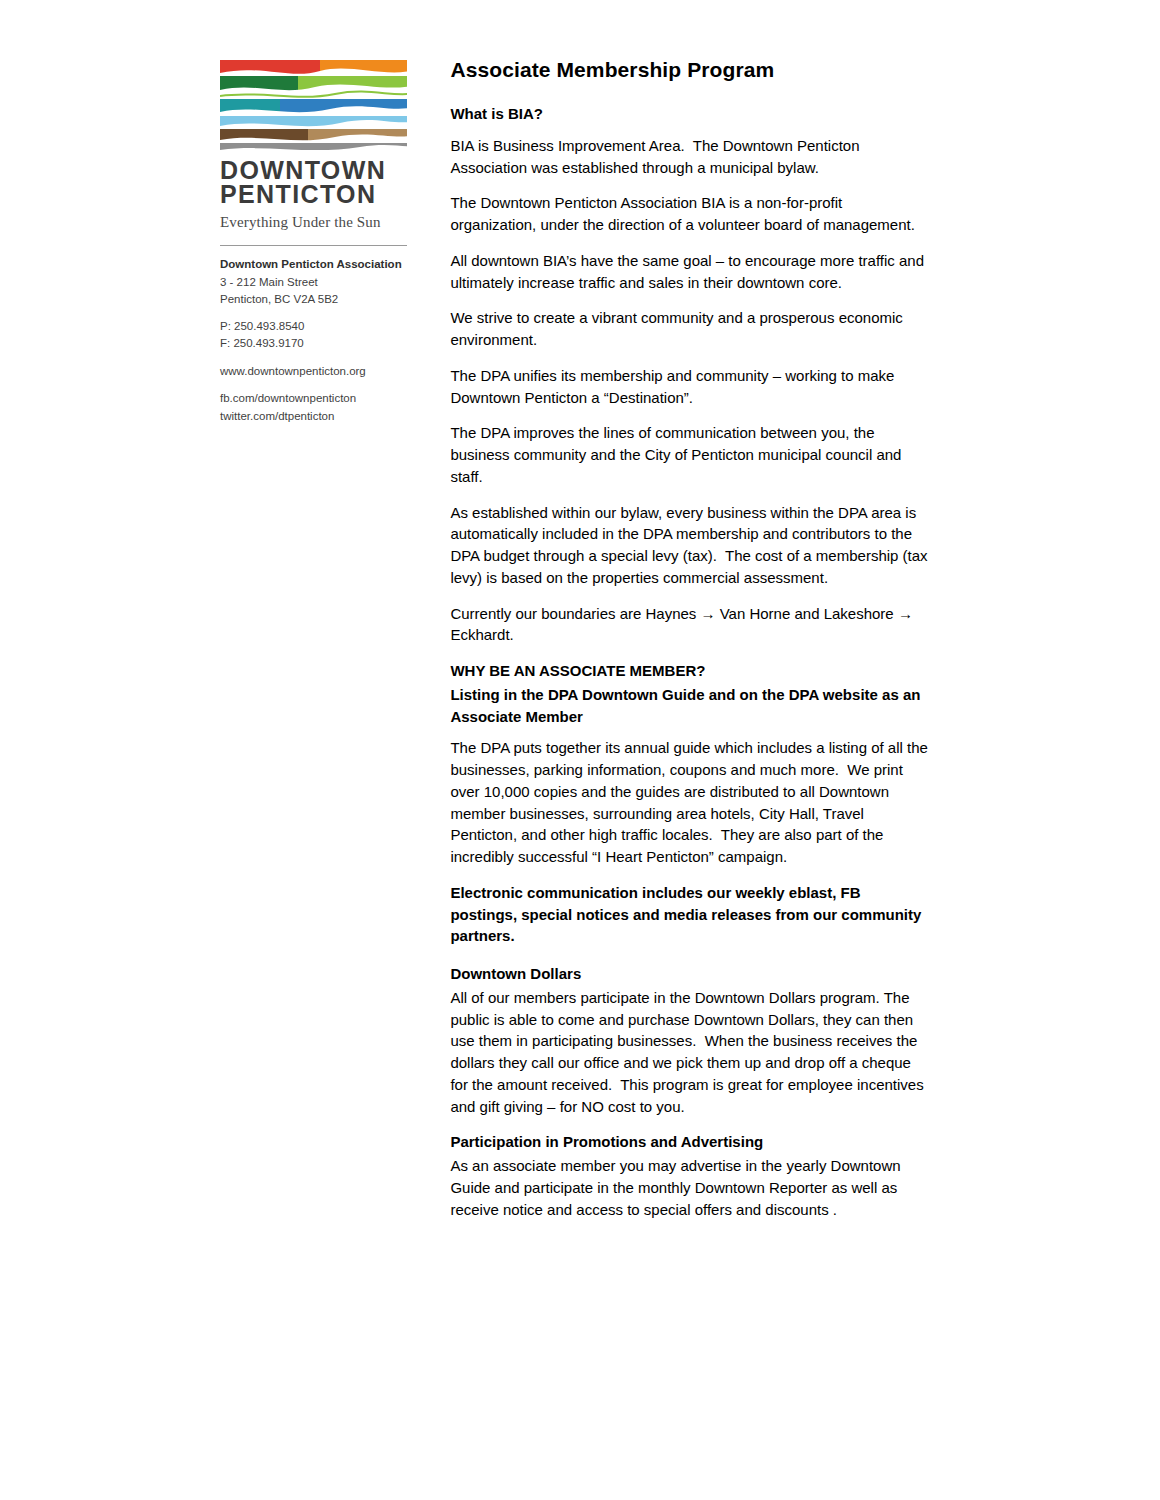Downtown
Penticton
Everything Under the Sun
Downtown Penticton Association
3 - 212 Main Street
Penticton, BC V2A 5B2
P: 250.493.8540
F: 250.493.9170
www.downtownpenticton.org
fb.com/downtownpenticton
twitter.com/dtpenticton
Associate Membership Program
What is BIA?
BIA is Business Improvement Area. The Downtown Penticton Association was established through a municipal bylaw.
The Downtown Penticton Association BIA is a non-for-profit organization, under the direction of a volunteer board of management.
All downtown BIA’s have the same goal – to encourage more traffic and ultimately increase traffic and sales in their downtown core.
We strive to create a vibrant community and a prosperous economic environment.
The DPA unifies its membership and community – working to make Downtown Penticton a “Destination”.
The DPA improves the lines of communication between you, the business community and the City of Penticton municipal council and staff.
As established within our bylaw, every business within the DPA area is automatically included in the DPA membership and contributors to the DPA budget through a special levy (tax). The cost of a membership (tax levy) is based on the properties commercial assessment.
Currently our boundaries are Haynes → Van Horne and Lakeshore → Eckhardt.
WHY BE AN ASSOCIATE MEMBER?
Listing in the DPA Downtown Guide and on the DPA website as an Associate Member
The DPA puts together its annual guide which includes a listing of all the businesses, parking information, coupons and much more. We print over 10,000 copies and the guides are distributed to all Downtown member businesses, surrounding area hotels, City Hall, Travel Penticton, and other high traffic locales. They are also part of the incredibly successful “I Heart Penticton” campaign.
Electronic communication includes our weekly eblast, FB postings, special notices and media releases from our community partners.
Downtown Dollars
All of our members participate in the Downtown Dollars program. The public is able to come and purchase Downtown Dollars, they can then use them in participating businesses. When the business receives the dollars they call our office and we pick them up and drop off a cheque for the amount received. This program is great for employee incentives and gift giving – for NO cost to you.
Participation in Promotions and Advertising
As an associate member you may advertise in the yearly Downtown Guide and participate in the monthly Downtown Reporter as well as receive notice and access to special offers and discounts .